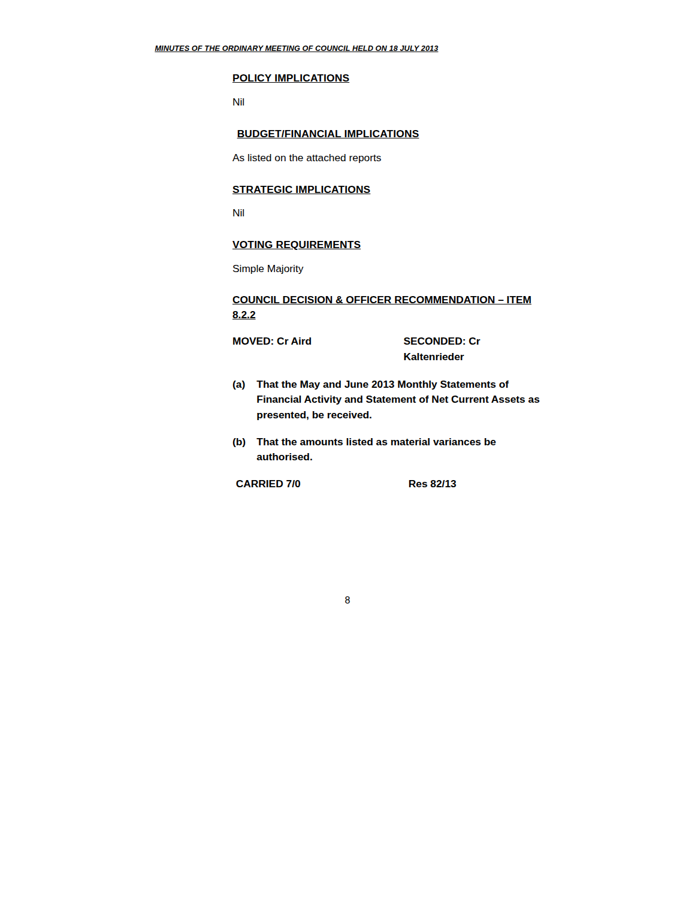MINUTES OF THE ORDINARY MEETING OF COUNCIL HELD ON 18 JULY 2013
POLICY IMPLICATIONS
Nil
BUDGET/FINANCIAL IMPLICATIONS
As listed on the attached reports
STRATEGIC IMPLICATIONS
Nil
VOTING REQUIREMENTS
Simple Majority
COUNCIL DECISION & OFFICER RECOMMENDATION – ITEM 8.2.2
MOVED: Cr Aird
SECONDED: Cr Kaltenrieder
(a) That the May and June 2013 Monthly Statements of Financial Activity and Statement of Net Current Assets as presented, be received.
(b) That the amounts listed as material variances be authorised.
CARRIED 7/0
Res 82/13
8